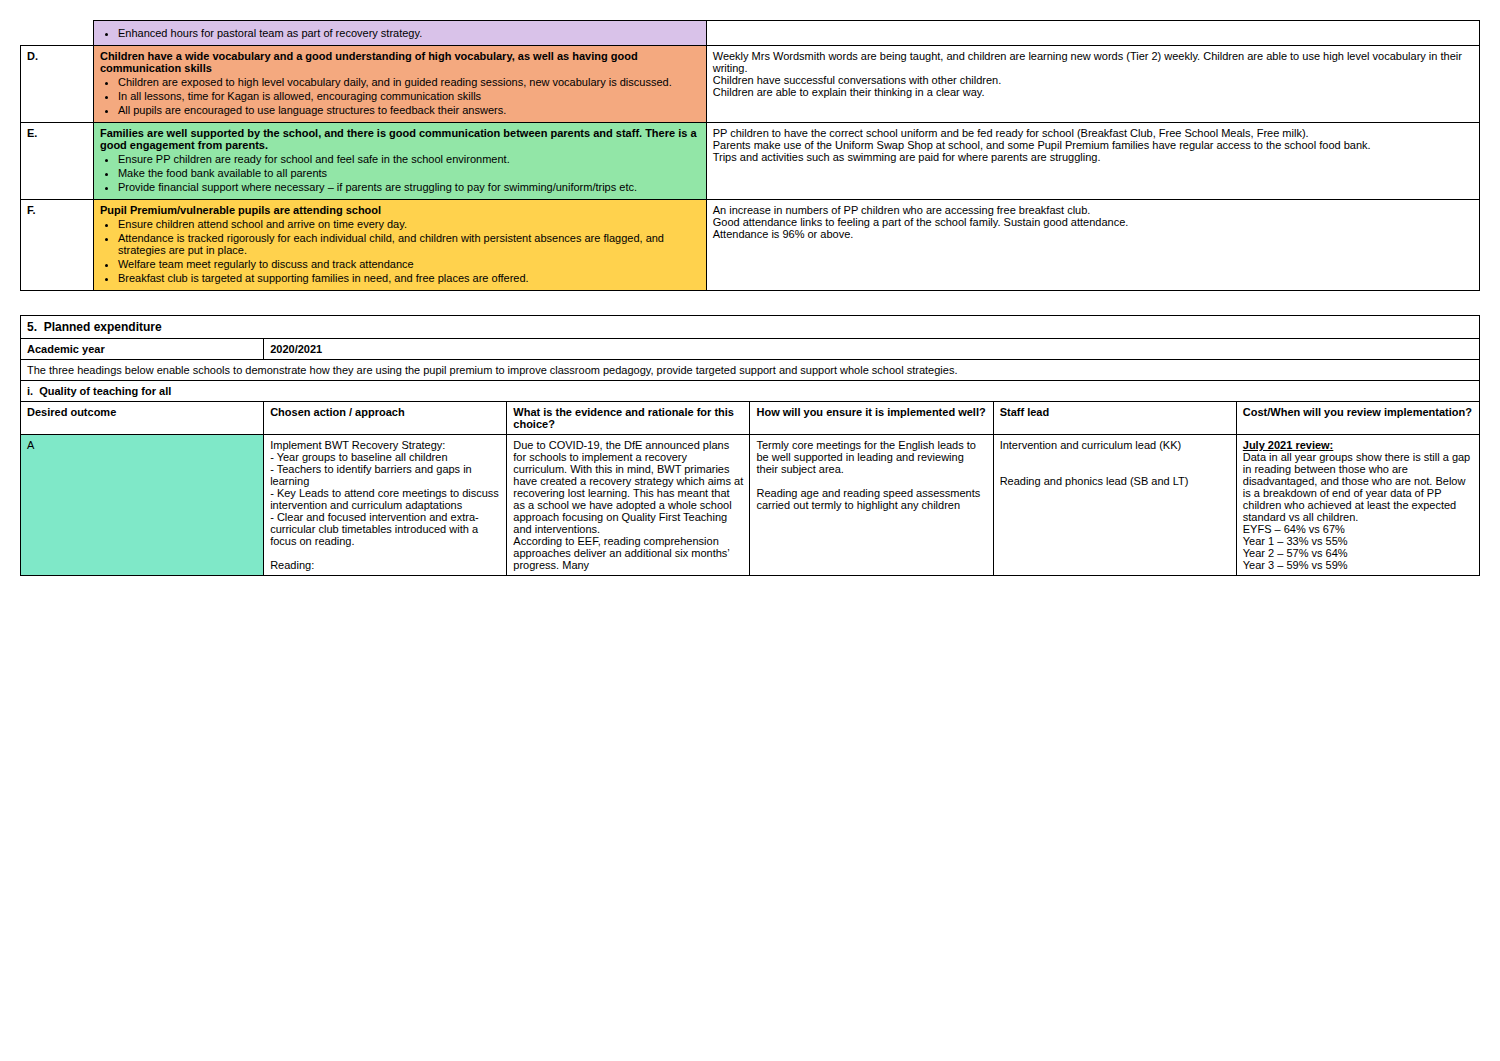| | Enhanced hours for pastoral team as part of recovery strategy. | |
| D. | Children have a wide vocabulary and a good understanding of high vocabulary, as well as having good communication skills Children are exposed to high level vocabulary daily, and in guided reading sessions, new vocabulary is discussed. In all lessons, time for Kagan is allowed, encouraging communication skills All pupils are encouraged to use language structures to feedback their answers. | Weekly Mrs Wordsmith words are being taught, and children are learning new words (Tier 2) weekly. Children are able to use high level vocabulary in their writing. Children have successful conversations with other children. Children are able to explain their thinking in a clear way. |
| E. | Families are well supported by the school, and there is good communication between parents and staff. There is a good engagement from parents. Ensure PP children are ready for school and feel safe in the school environment. Make the food bank available to all parents Provide financial support where necessary – if parents are struggling to pay for swimming/uniform/trips etc. | PP children to have the correct school uniform and be fed ready for school (Breakfast Club, Free School Meals, Free milk). Parents make use of the Uniform Swap Shop at school, and some Pupil Premium families have regular access to the school food bank. Trips and activities such as swimming are paid for where parents are struggling. |
| F. | Pupil Premium/vulnerable pupils are attending school Ensure children attend school and arrive on time every day. Attendance is tracked rigorously for each individual child, and children with persistent absences are flagged, and strategies are put in place. Welfare team meet regularly to discuss and track attendance Breakfast club is targeted at supporting families in need, and free places are offered. | An increase in numbers of PP children who are accessing free breakfast club. Good attendance links to feeling a part of the school family. Sustain good attendance. Attendance is 96% or above. |
| 5. Planned expenditure |
| Academic year | 2020/2021 |
| The three headings below enable schools to demonstrate how they are using the pupil premium to improve classroom pedagogy, provide targeted support and support whole school strategies. |
| i. Quality of teaching for all |
| Desired outcome | Chosen action / approach | What is the evidence and rationale for this choice? | How will you ensure it is implemented well? | Staff lead | Cost/When will you review implementation? |
| A | Implement BWT Recovery Strategy: - Year groups to baseline all children - Teachers to identify barriers and gaps in learning - Key Leads to attend core meetings to discuss intervention and curriculum adaptations - Clear and focused intervention and extra-curricular club timetables introduced with a focus on reading. Reading: | Due to COVID-19, the DfE announced plans for schools to implement a recovery curriculum. With this in mind, BWT primaries have created a recovery strategy which aims at recovering lost learning. This has meant that as a school we have adopted a whole school approach focusing on Quality First Teaching and interventions. According to EEF, reading comprehension approaches deliver an additional six months’ progress. Many | Termly core meetings for the English leads to be well supported in leading and reviewing their subject area. Reading age and reading speed assessments carried out termly to highlight any children | Intervention and curriculum lead (KK) Reading and phonics lead (SB and LT) | July 2021 review: Data in all year groups show there is still a gap in reading between those who are disadvantaged, and those who are not. Below is a breakdown of end of year data of PP children who achieved at least the expected standard vs all children. EYFS – 64% vs 67% Year 1 – 33% vs 55% Year 2 – 57% vs 64% Year 3 – 59% vs 59% |